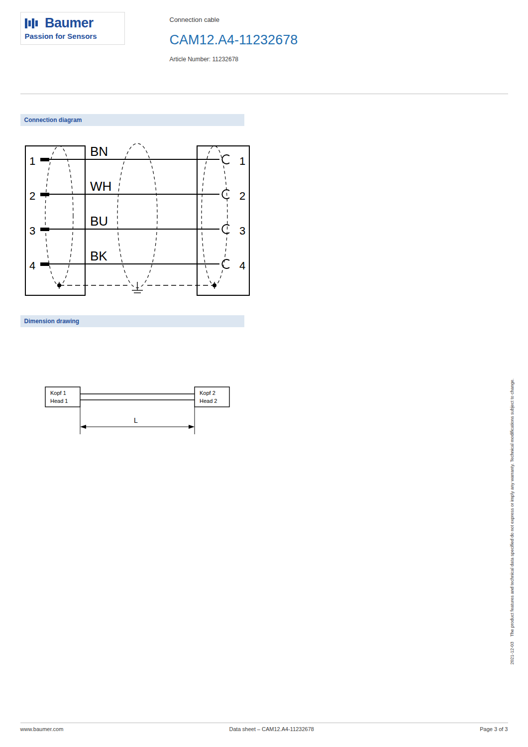Baumer
Passion for Sensors
Connection cable
CAM12.A4-11232678
Article Number: 11232678
Connection diagram
1 2 3 4 BN WH BU BK 1 2 3 4
Dimension drawing
Kopf 1 Head 1 Kopf 2 Head 2 L
2021-12-03 The product features and technical data specified do not express or imply any warranty. Technical modifications subject to change.
www.baumer.com Data sheet – CAM12.A4-11232678 Page 3 of 3